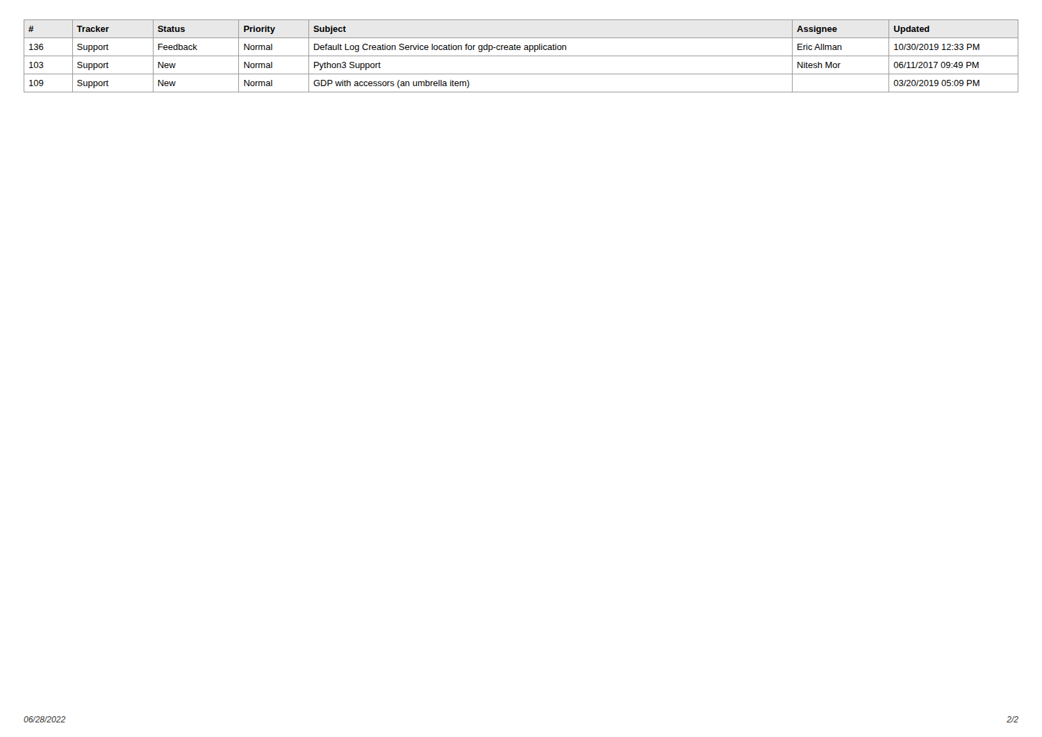| # | Tracker | Status | Priority | Subject | Assignee | Updated |
| --- | --- | --- | --- | --- | --- | --- |
| 136 | Support | Feedback | Normal | Default Log Creation Service location for gdp-create application | Eric Allman | 10/30/2019 12:33 PM |
| 103 | Support | New | Normal | Python3 Support | Nitesh Mor | 06/11/2017 09:49 PM |
| 109 | Support | New | Normal | GDP with accessors (an umbrella item) | | 03/20/2019 05:09 PM |
06/28/2022 2/2